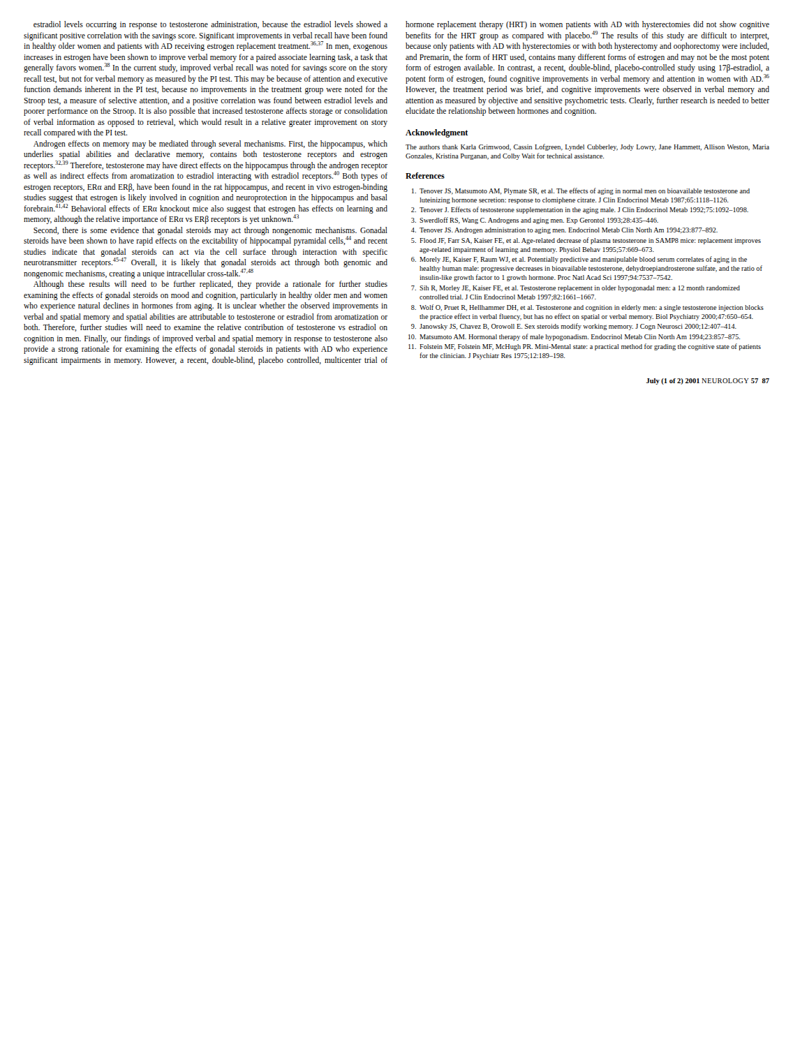estradiol levels occurring in response to testosterone administration, because the estradiol levels showed a significant positive correlation with the savings score. Significant improvements in verbal recall have been found in healthy older women and patients with AD receiving estrogen replacement treatment.36,37 In men, exogenous increases in estrogen have been shown to improve verbal memory for a paired associate learning task, a task that generally favors women.38 In the current study, improved verbal recall was noted for savings score on the story recall test, but not for verbal memory as measured by the PI test. This may be because of attention and executive function demands inherent in the PI test, because no improvements in the treatment group were noted for the Stroop test, a measure of selective attention, and a positive correlation was found between estradiol levels and poorer performance on the Stroop. It is also possible that increased testosterone affects storage or consolidation of verbal information as opposed to retrieval, which would result in a relative greater improvement on story recall compared with the PI test.
Androgen effects on memory may be mediated through several mechanisms. First, the hippocampus, which underlies spatial abilities and declarative memory, contains both testosterone receptors and estrogen receptors.32,39 Therefore, testosterone may have direct effects on the hippocampus through the androgen receptor as well as indirect effects from aromatization to estradiol interacting with estradiol receptors.40 Both types of estrogen receptors, ERα and ERβ, have been found in the rat hippocampus, and recent in vivo estrogen-binding studies suggest that estrogen is likely involved in cognition and neuroprotection in the hippocampus and basal forebrain.41,42 Behavioral effects of ERα knockout mice also suggest that estrogen has effects on learning and memory, although the relative importance of ERα vs ERβ receptors is yet unknown.43
Second, there is some evidence that gonadal steroids may act through nongenomic mechanisms. Gonadal steroids have been shown to have rapid effects on the excitability of hippocampal pyramidal cells,44 and recent studies indicate that gonadal steroids can act via the cell surface through interaction with specific neurotransmitter receptors.45-47 Overall, it is likely that gonadal steroids act through both genomic and nongenomic mechanisms, creating a unique intracellular cross-talk.47,48
Although these results will need to be further replicated, they provide a rationale for further studies examining the effects of gonadal steroids on mood and cognition, particularly in healthy older men and women who experience natural declines in hormones from aging. It is unclear whether the observed improvements in verbal and spatial memory and spatial abilities are attributable to testosterone or estradiol from aromatization or both. Therefore, further studies will need to examine the relative contribution of testosterone vs estradiol on cognition in men. Finally, our findings of improved verbal and spatial memory in response to testosterone also provide a strong rationale for examining the effects of gonadal steroids in patients with AD who experience significant impairments in memory. However, a recent, double-blind, placebo controlled, multicenter trial of hormone replacement therapy (HRT) in women patients with AD with hysterectomies did not show cognitive benefits for the HRT group as compared with placebo.49 The results of this study are difficult to interpret, because only patients with AD with hysterectomies or with both hysterectomy and oophorectomy were included, and Premarin, the form of HRT used, contains many different forms of estrogen and may not be the most potent form of estrogen available. In contrast, a recent, double-blind, placebo-controlled study using 17β-estradiol, a potent form of estrogen, found cognitive improvements in verbal memory and attention in women with AD.36 However, the treatment period was brief, and cognitive improvements were observed in verbal memory and attention as measured by objective and sensitive psychometric tests. Clearly, further research is needed to better elucidate the relationship between hormones and cognition.
Acknowledgment
The authors thank Karla Grimwood, Cassin Lofgreen, Lyndel Cubberley, Jody Lowry, Jane Hammett, Allison Weston, Maria Gonzales, Kristina Purganan, and Colby Wait for technical assistance.
References
Tenover JS, Matsumoto AM, Plymate SR, et al. The effects of aging in normal men on bioavailable testosterone and luteinizing hormone secretion: response to clomiphene citrate. J Clin Endocrinol Metab 1987;65:1118–1126.
Tenover J. Effects of testosterone supplementation in the aging male. J Clin Endocrinol Metab 1992;75:1092–1098.
Swerdloff RS, Wang C. Androgens and aging men. Exp Gerontol 1993;28:435–446.
Tenover JS. Androgen administration to aging men. Endocrinol Metab Clin North Am 1994;23:877–892.
Flood JF, Farr SA, Kaiser FE, et al. Age-related decrease of plasma testosterone in SAMP8 mice: replacement improves age-related impairment of learning and memory. Physiol Behav 1995;57:669–673.
Morely JE, Kaiser F, Raum WJ, et al. Potentially predictive and manipulable blood serum correlates of aging in the healthy human male: progressive decreases in bioavailable testosterone, dehydroepiandrosterone sulfate, and the ratio of insulin-like growth factor to 1 growth hormone. Proc Natl Acad Sci 1997;94:7537–7542.
Sih R, Morley JE, Kaiser FE, et al. Testosterone replacement in older hypogonadal men: a 12 month randomized controlled trial. J Clin Endocrinol Metab 1997;82:1661–1667.
Wolf O, Pruet R, Hellhammer DH, et al. Testosterone and cognition in elderly men: a single testosterone injection blocks the practice effect in verbal fluency, but has no effect on spatial or verbal memory. Biol Psychiatry 2000;47:650–654.
Janowsky JS, Chavez B, Orowoll E. Sex steroids modify working memory. J Cogn Neurosci 2000;12:407–414.
Matsumoto AM. Hormonal therapy of male hypogonadism. Endocrinol Metab Clin North Am 1994;23:857–875.
Folstein MF, Folstein MF, McHugh PR. Mini-Mental state: a practical method for grading the cognitive state of patients for the clinician. J Psychiatr Res 1975;12:189–198.
July (1 of 2) 2001 NEUROLOGY 57 87